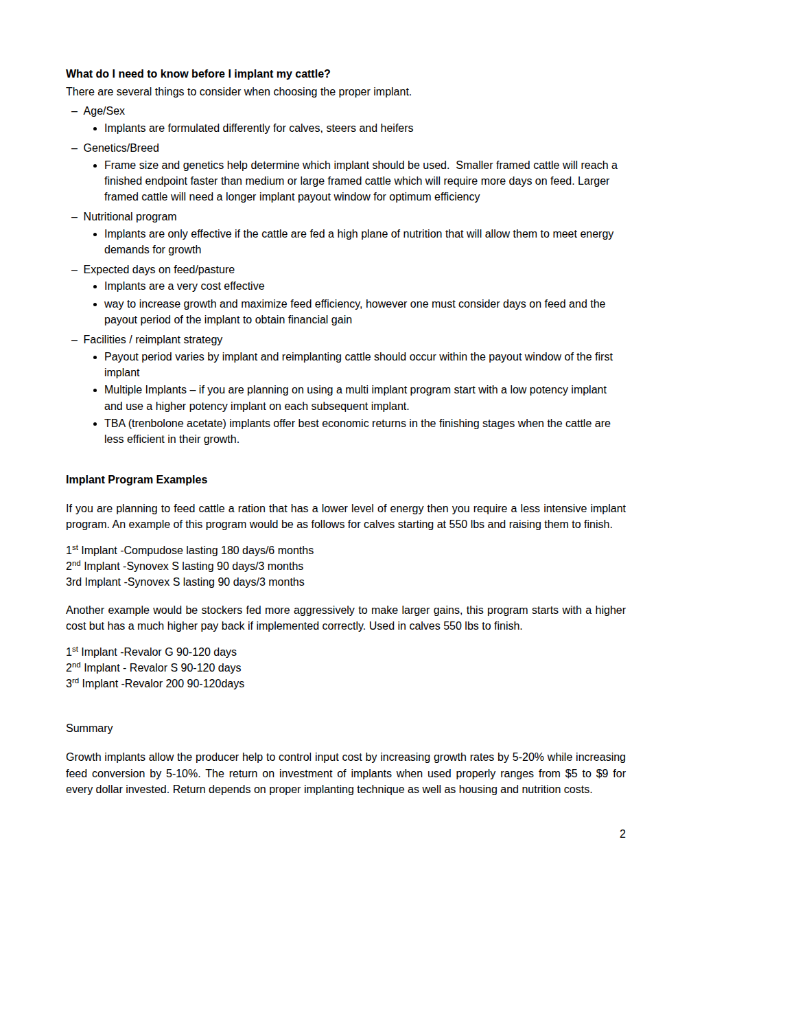What do I need to know before I implant my cattle?
There are several things to consider when choosing the proper implant.
Age/Sex
Implants are formulated differently for calves, steers and heifers
Genetics/Breed
Frame size and genetics help determine which implant should be used. Smaller framed cattle will reach a finished endpoint faster than medium or large framed cattle which will require more days on feed. Larger framed cattle will need a longer implant payout window for optimum efficiency
Nutritional program
Implants are only effective if the cattle are fed a high plane of nutrition that will allow them to meet energy demands for growth
Expected days on feed/pasture
Implants are a very cost effective
way to increase growth and maximize feed efficiency, however one must consider days on feed and the payout period of the implant to obtain financial gain
Facilities / reimplant strategy
Payout period varies by implant and reimplanting cattle should occur within the payout window of the first implant
Multiple Implants – if you are planning on using a multi implant program start with a low potency implant and use a higher potency implant on each subsequent implant.
TBA (trenbolone acetate) implants offer best economic returns in the finishing stages when the cattle are less efficient in their growth.
Implant Program Examples
If you are planning to feed cattle a ration that has a lower level of energy then you require a less intensive implant program. An example of this program would be as follows for calves starting at 550 lbs and raising them to finish.
1st Implant -Compudose lasting 180 days/6 months
2nd Implant -Synovex S lasting 90 days/3 months
3rd Implant -Synovex S lasting 90 days/3 months
Another example would be stockers fed more aggressively to make larger gains, this program starts with a higher cost but has a much higher pay back if implemented correctly. Used in calves 550 lbs to finish.
1st Implant -Revalor G 90-120 days
2nd Implant - Revalor S 90-120 days
3rd Implant -Revalor 200 90-120days
Summary
Growth implants allow the producer help to control input cost by increasing growth rates by 5-20% while increasing feed conversion by 5-10%. The return on investment of implants when used properly ranges from $5 to $9 for every dollar invested. Return depends on proper implanting technique as well as housing and nutrition costs.
2